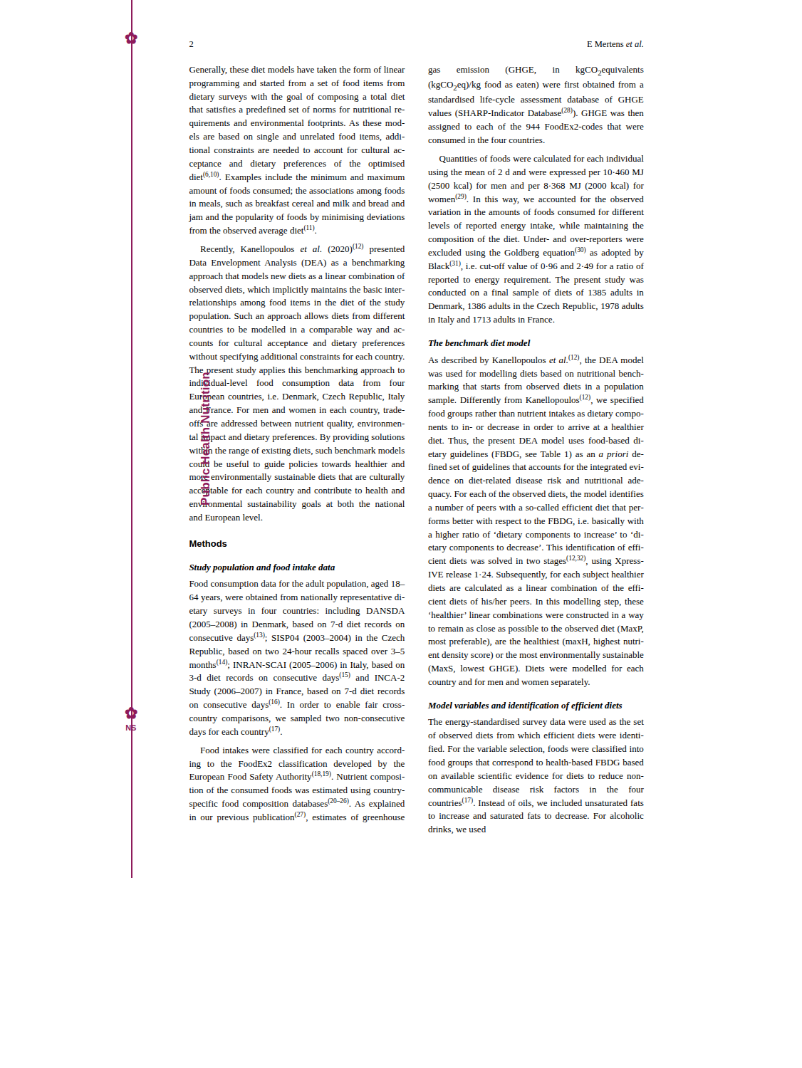✿
Public Health Nutrition
✿NS
2 E Mertens et al.
Generally, these diet models have taken the form of linear programming and started from a set of food items from dietary surveys with the goal of composing a total diet that satisfies a predefined set of norms for nutritional requirements and environmental footprints. As these models are based on single and unrelated food items, additional constraints are needed to account for cultural acceptance and dietary preferences of the optimised diet(6,10). Examples include the minimum and maximum amount of foods consumed; the associations among foods in meals, such as breakfast cereal and milk and bread and jam and the popularity of foods by minimising deviations from the observed average diet(11).
Recently, Kanellopoulos et al. (2020)(12) presented Data Envelopment Analysis (DEA) as a benchmarking approach that models new diets as a linear combination of observed diets, which implicitly maintains the basic interrelationships among food items in the diet of the study population. Such an approach allows diets from different countries to be modelled in a comparable way and accounts for cultural acceptance and dietary preferences without specifying additional constraints for each country. The present study applies this benchmarking approach to individual-level food consumption data from four European countries, i.e. Denmark, Czech Republic, Italy and France. For men and women in each country, trade-offs are addressed between nutrient quality, environmental impact and dietary preferences. By providing solutions within the range of existing diets, such benchmark models could be useful to guide policies towards healthier and more environmentally sustainable diets that are culturally acceptable for each country and contribute to health and environmental sustainability goals at both the national and European level.
Methods
Study population and food intake data
Food consumption data for the adult population, aged 18–64 years, were obtained from nationally representative dietary surveys in four countries: including DANSDA (2005–2008) in Denmark, based on 7-d diet records on consecutive days(13); SISP04 (2003–2004) in the Czech Republic, based on two 24-hour recalls spaced over 3–5 months(14); INRAN-SCAI (2005–2006) in Italy, based on 3-d diet records on consecutive days(15) and INCA-2 Study (2006–2007) in France, based on 7-d diet records on consecutive days(16). In order to enable fair cross-country comparisons, we sampled two non-consecutive days for each country(17).
Food intakes were classified for each country according to the FoodEx2 classification developed by the European Food Safety Authority(18,19). Nutrient composition of the consumed foods was estimated using country-specific food composition databases(20–26). As explained in our previous publication(27), estimates of greenhouse gas emission (GHGE, in kgCO2equivalents (kgCO2eq)/kg food as eaten) were first obtained from a standardised life-cycle assessment database of GHGE values (SHARP-Indicator Database(28)). GHGE was then assigned to each of the 944 FoodEx2-codes that were consumed in the four countries.
Quantities of foods were calculated for each individual using the mean of 2 d and were expressed per 10·460 MJ (2500 kcal) for men and per 8·368 MJ (2000 kcal) for women(29). In this way, we accounted for the observed variation in the amounts of foods consumed for different levels of reported energy intake, while maintaining the composition of the diet. Under- and over-reporters were excluded using the Goldberg equation(30) as adopted by Black(31), i.e. cut-off value of 0·96 and 2·49 for a ratio of reported to energy requirement. The present study was conducted on a final sample of diets of 1385 adults in Denmark, 1386 adults in the Czech Republic, 1978 adults in Italy and 1713 adults in France.
The benchmark diet model
As described by Kanellopoulos et al.(12), the DEA model was used for modelling diets based on nutritional benchmarking that starts from observed diets in a population sample. Differently from Kanellopoulos(12), we specified food groups rather than nutrient intakes as dietary components to in- or decrease in order to arrive at a healthier diet. Thus, the present DEA model uses food-based dietary guidelines (FBDG, see Table 1) as an a priori defined set of guidelines that accounts for the integrated evidence on diet-related disease risk and nutritional adequacy. For each of the observed diets, the model identifies a number of peers with a so-called efficient diet that performs better with respect to the FBDG, i.e. basically with a higher ratio of ‘dietary components to increase’ to ‘dietary components to decrease’. This identification of efficient diets was solved in two stages(12,32), using Xpress-IVE release 1·24. Subsequently, for each subject healthier diets are calculated as a linear combination of the efficient diets of his/her peers. In this modelling step, these ‘healthier’ linear combinations were constructed in a way to remain as close as possible to the observed diet (MaxP, most preferable), are the healthiest (maxH, highest nutrient density score) or the most environmentally sustainable (MaxS, lowest GHGE). Diets were modelled for each country and for men and women separately.
Model variables and identification of efficient diets
The energy-standardised survey data were used as the set of observed diets from which efficient diets were identified. For the variable selection, foods were classified into food groups that correspond to health-based FBDG based on available scientific evidence for diets to reduce non-communicable disease risk factors in the four countries(17). Instead of oils, we included unsaturated fats to increase and saturated fats to decrease. For alcoholic drinks, we used